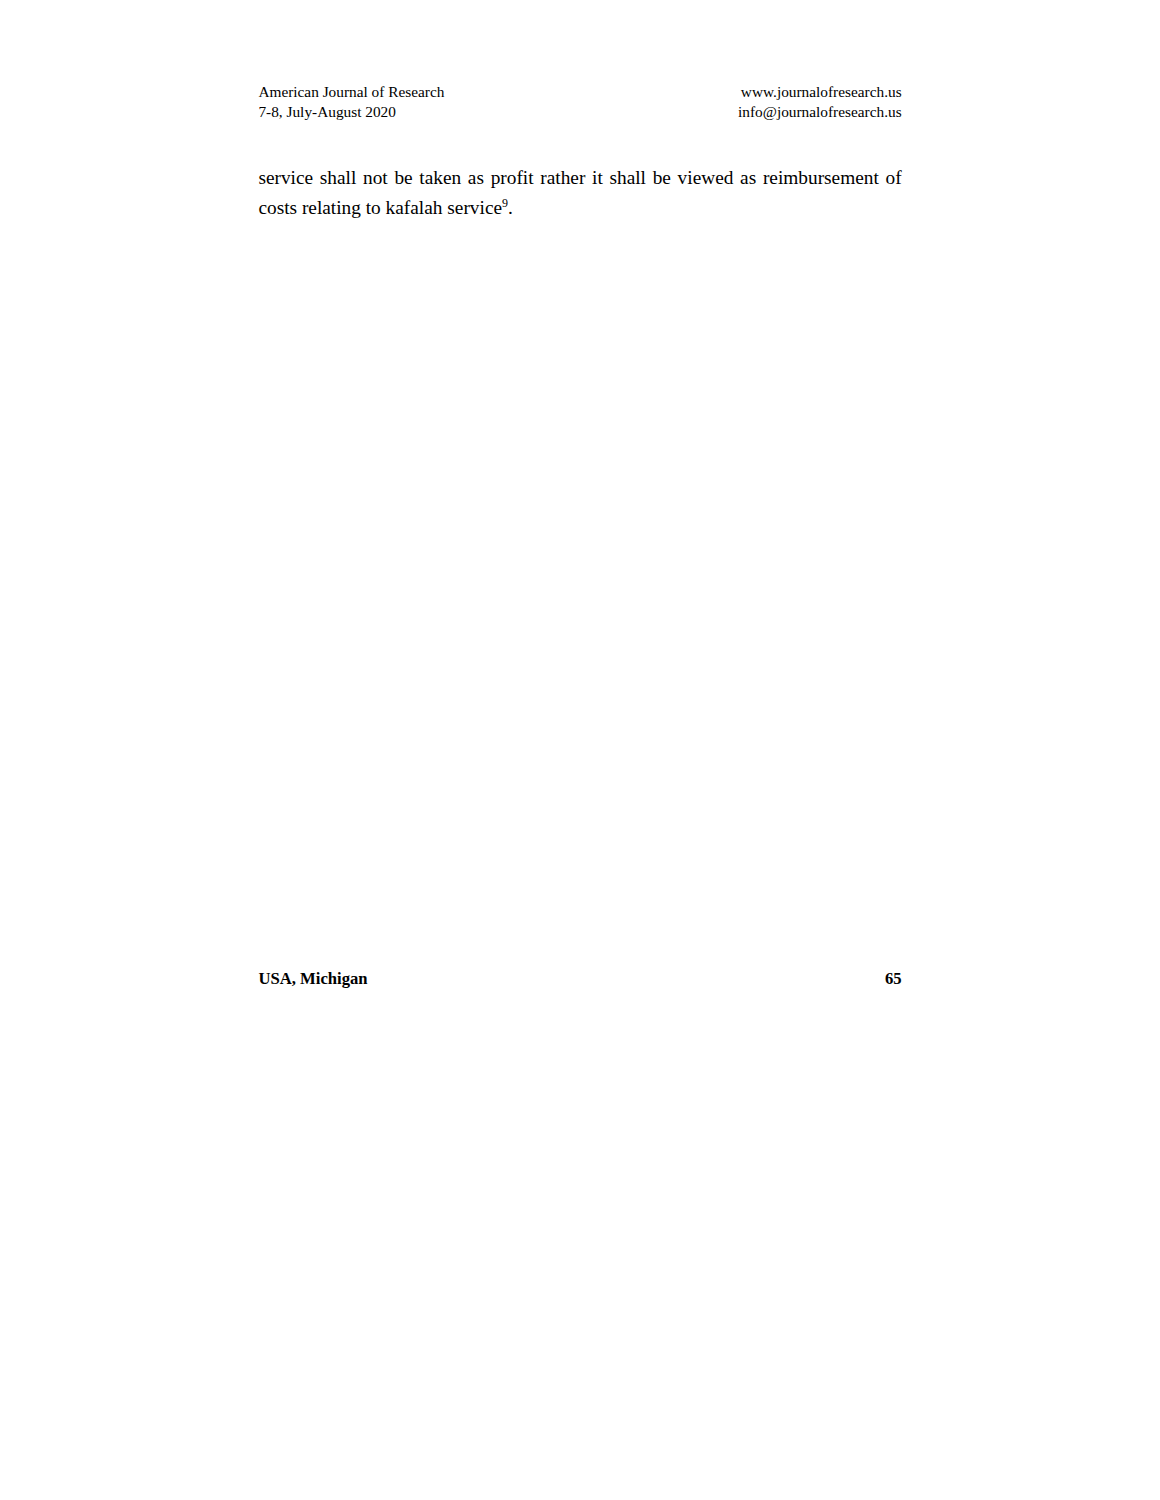American Journal of Research
7-8, July-August 2020
www.journalofresearch.us
info@journalofresearch.us
service shall not be taken as profit rather it shall be viewed as reimbursement of costs relating to kafalah service9.
USA, Michigan
65